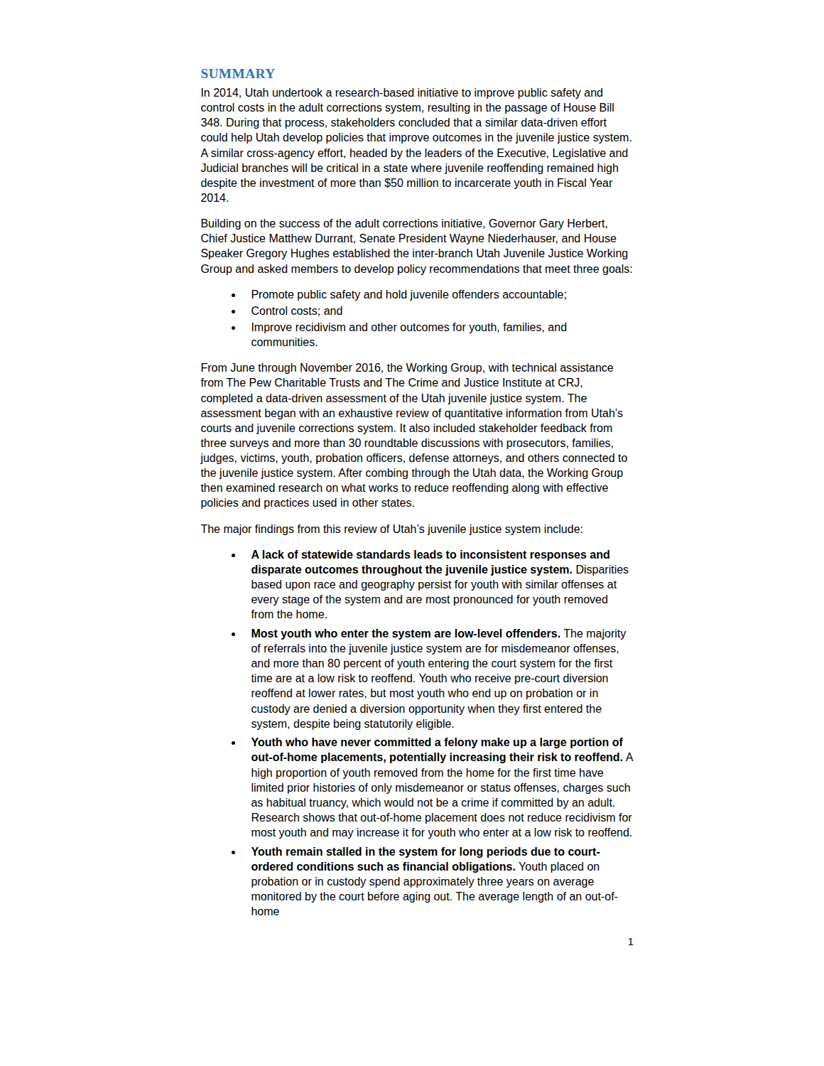SUMMARY
In 2014, Utah undertook a research-based initiative to improve public safety and control costs in the adult corrections system, resulting in the passage of House Bill 348. During that process, stakeholders concluded that a similar data-driven effort could help Utah develop policies that improve outcomes in the juvenile justice system. A similar cross-agency effort, headed by the leaders of the Executive, Legislative and Judicial branches will be critical in a state where juvenile reoffending remained high despite the investment of more than $50 million to incarcerate youth in Fiscal Year 2014.
Building on the success of the adult corrections initiative, Governor Gary Herbert, Chief Justice Matthew Durrant, Senate President Wayne Niederhauser, and House Speaker Gregory Hughes established the inter-branch Utah Juvenile Justice Working Group and asked members to develop policy recommendations that meet three goals:
Promote public safety and hold juvenile offenders accountable;
Control costs; and
Improve recidivism and other outcomes for youth, families, and communities.
From June through November 2016, the Working Group, with technical assistance from The Pew Charitable Trusts and The Crime and Justice Institute at CRJ, completed a data-driven assessment of the Utah juvenile justice system. The assessment began with an exhaustive review of quantitative information from Utah’s courts and juvenile corrections system. It also included stakeholder feedback from three surveys and more than 30 roundtable discussions with prosecutors, families, judges, victims, youth, probation officers, defense attorneys, and others connected to the juvenile justice system. After combing through the Utah data, the Working Group then examined research on what works to reduce reoffending along with effective policies and practices used in other states.
The major findings from this review of Utah’s juvenile justice system include:
A lack of statewide standards leads to inconsistent responses and disparate outcomes throughout the juvenile justice system. Disparities based upon race and geography persist for youth with similar offenses at every stage of the system and are most pronounced for youth removed from the home.
Most youth who enter the system are low-level offenders. The majority of referrals into the juvenile justice system are for misdemeanor offenses, and more than 80 percent of youth entering the court system for the first time are at a low risk to reoffend. Youth who receive pre-court diversion reoffend at lower rates, but most youth who end up on probation or in custody are denied a diversion opportunity when they first entered the system, despite being statutorily eligible.
Youth who have never committed a felony make up a large portion of out-of-home placements, potentially increasing their risk to reoffend. A high proportion of youth removed from the home for the first time have limited prior histories of only misdemeanor or status offenses, charges such as habitual truancy, which would not be a crime if committed by an adult. Research shows that out-of-home placement does not reduce recidivism for most youth and may increase it for youth who enter at a low risk to reoffend.
Youth remain stalled in the system for long periods due to court-ordered conditions such as financial obligations. Youth placed on probation or in custody spend approximately three years on average monitored by the court before aging out. The average length of an out-of-home
1